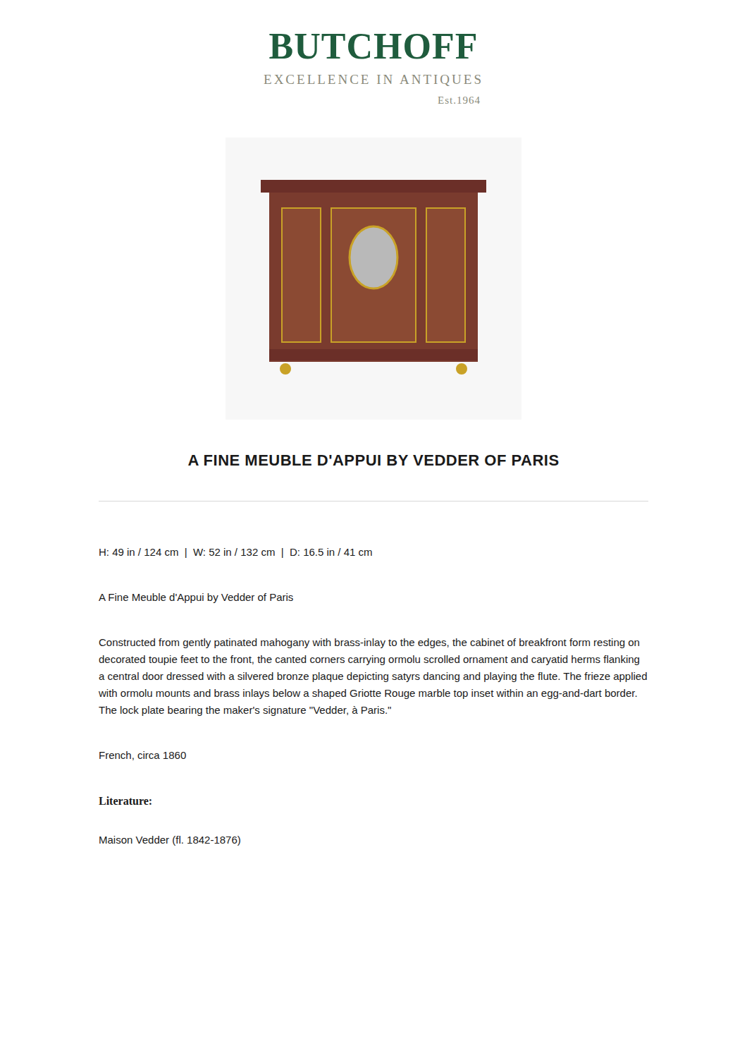BUTCHOFF
EXCELLENCE IN ANTIQUES
Est.1964
A Fine Meuble d'Appui by Vedder of Paris
H: 49 in / 124 cm | W: 52 in / 132 cm | D: 16.5 in / 41 cm
A Fine Meuble d'Appui by Vedder of Paris
Constructed from gently patinated mahogany with brass-inlay to the edges, the cabinet of breakfront form resting on decorated toupie feet to the front, the canted corners carrying ormolu scrolled ornament and caryatid herms flanking a central door dressed with a silvered bronze plaque depicting satyrs dancing and playing the flute. The frieze applied with ormolu mounts and brass inlays below a shaped Griotte Rouge marble top inset within an egg-and-dart border. The lock plate bearing the maker's signature "Vedder, à Paris."
French, circa 1860
Literature:
Maison Vedder (fl. 1842-1876)